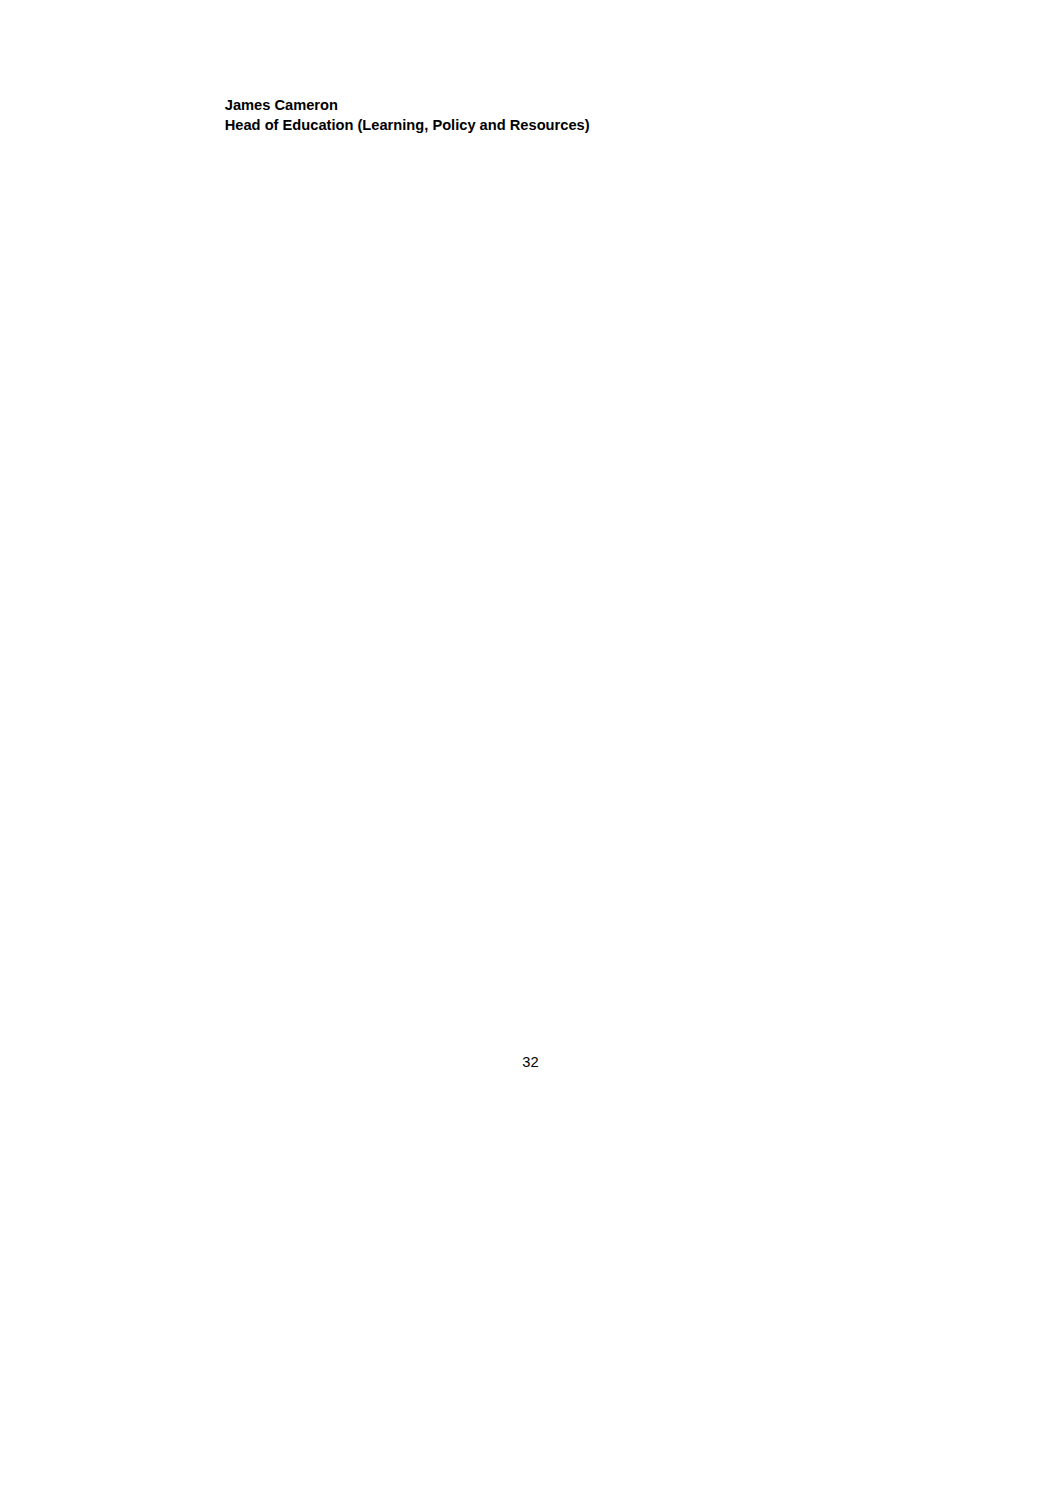James Cameron Head of Education (Learning, Policy and Resources)
32